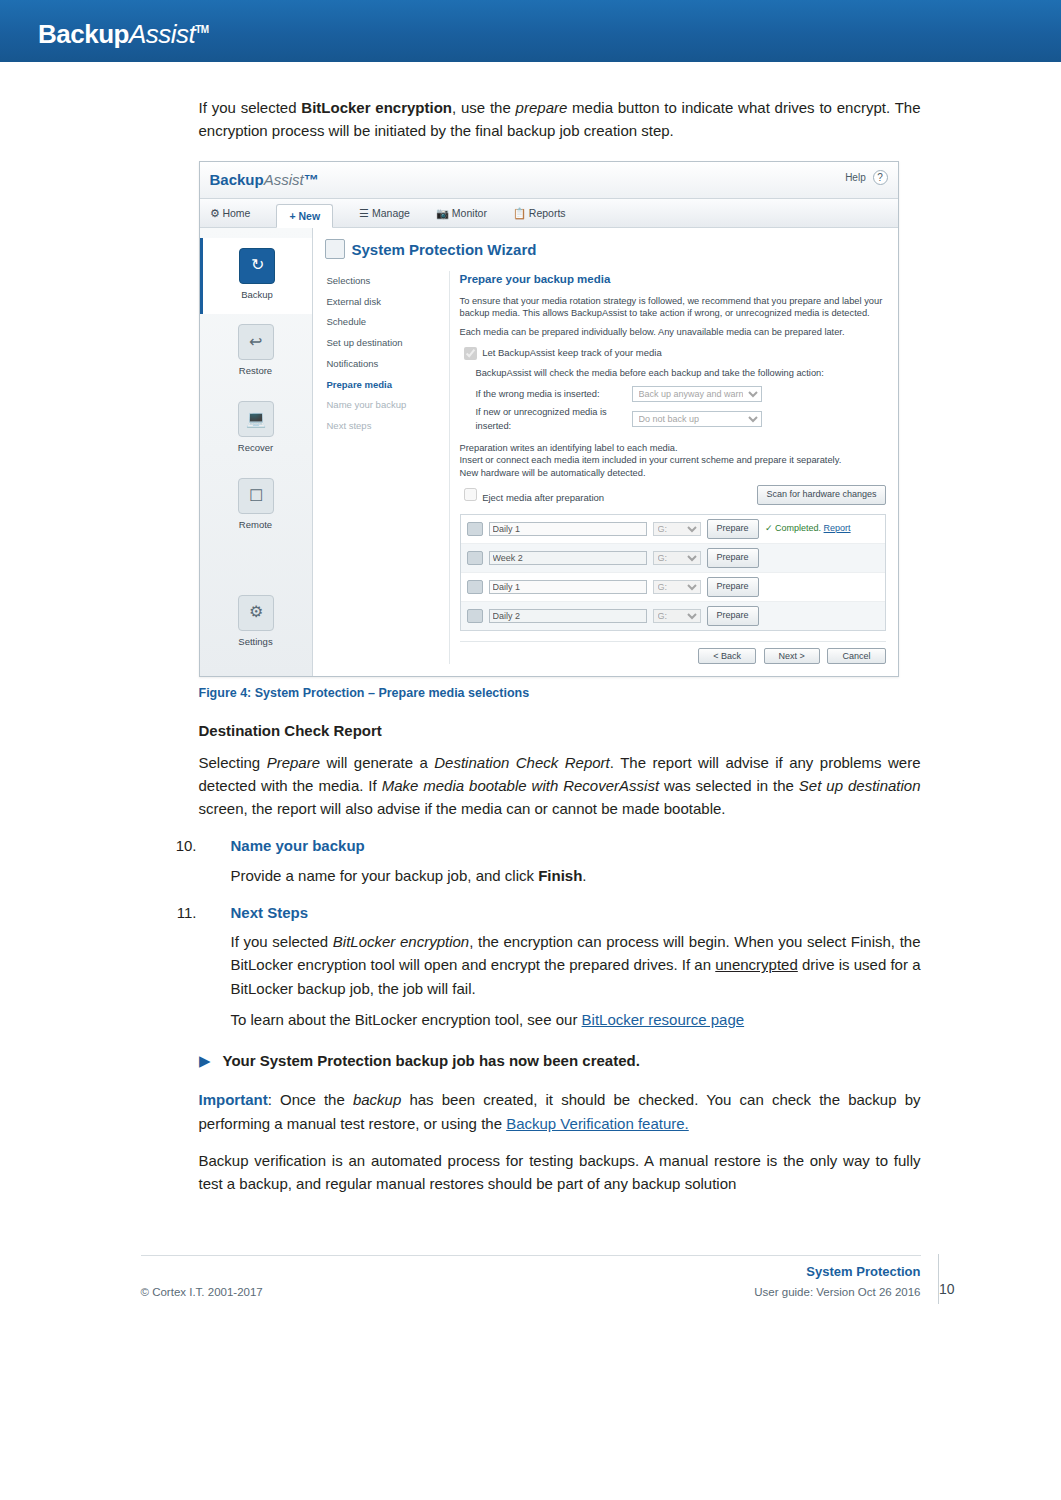Backup AssistTM
If you selected BitLocker encryption, use the prepare media button to indicate what drives to encrypt. The encryption process will be initiated by the final backup job creation step.
BackupAssist™
Help ?
⚙ Home
+ New
☰ Manage
📷 Monitor
📋 Reports
↻
Backup
↩
Restore
💻
Recover
☐
Remote
⚙
Settings
System Protection Wizard
Selections
External disk
Schedule
Set up destination
Notifications
Prepare media
Name your backup
Next steps
Prepare your backup media
To ensure that your media rotation strategy is followed, we recommend that you prepare and label your backup media. This allows BackupAssist to take action if wrong, or unrecognized media is detected.
Each media can be prepared individually below. Any unavailable media can be prepared later.
Let BackupAssist keep track of your media
BackupAssist will check the media before each backup and take the following action:
If the wrong media is inserted: Back up anyway and warn user
If new or unrecognized media is inserted: Do not back up
Preparation writes an identifying label to each media.
Insert or connect each media item included in your current scheme and prepare it separately.
New hardware will be automatically detected.
Scan for hardware changes Eject media after preparation
G: Prepare ✓ Completed. Report
G: Prepare
G: Prepare
G: Prepare
< Back Next > Cancel
Figure 4: System Protection – Prepare media selections
Destination Check Report
Selecting Prepare will generate a Destination Check Report. The report will advise if any problems were detected with the media. If Make media bootable with RecoverAssist was selected in the Set up destination screen, the report will also advise if the media can or cannot be made bootable.
Name your backup
Provide a name for your backup job, and click Finish.
Next Steps
If you selected BitLocker encryption, the encryption can process will begin. When you select Finish, the BitLocker encryption tool will open and encrypt the prepared drives. If an unencrypted drive is used for a BitLocker backup job, the job will fail.
To learn about the BitLocker encryption tool, see our BitLocker resource page
▶ Your System Protection backup job has now been created.
Important: Once the backup has been created, it should be checked. You can check the backup by performing a manual test restore, or using the Backup Verification feature.
Backup verification is an automated process for testing backups. A manual restore is the only way to fully test a backup, and regular manual restores should be part of any backup solution
© Cortex I.T. 2001-2017
System Protection User guide: Version Oct 26 2016 10